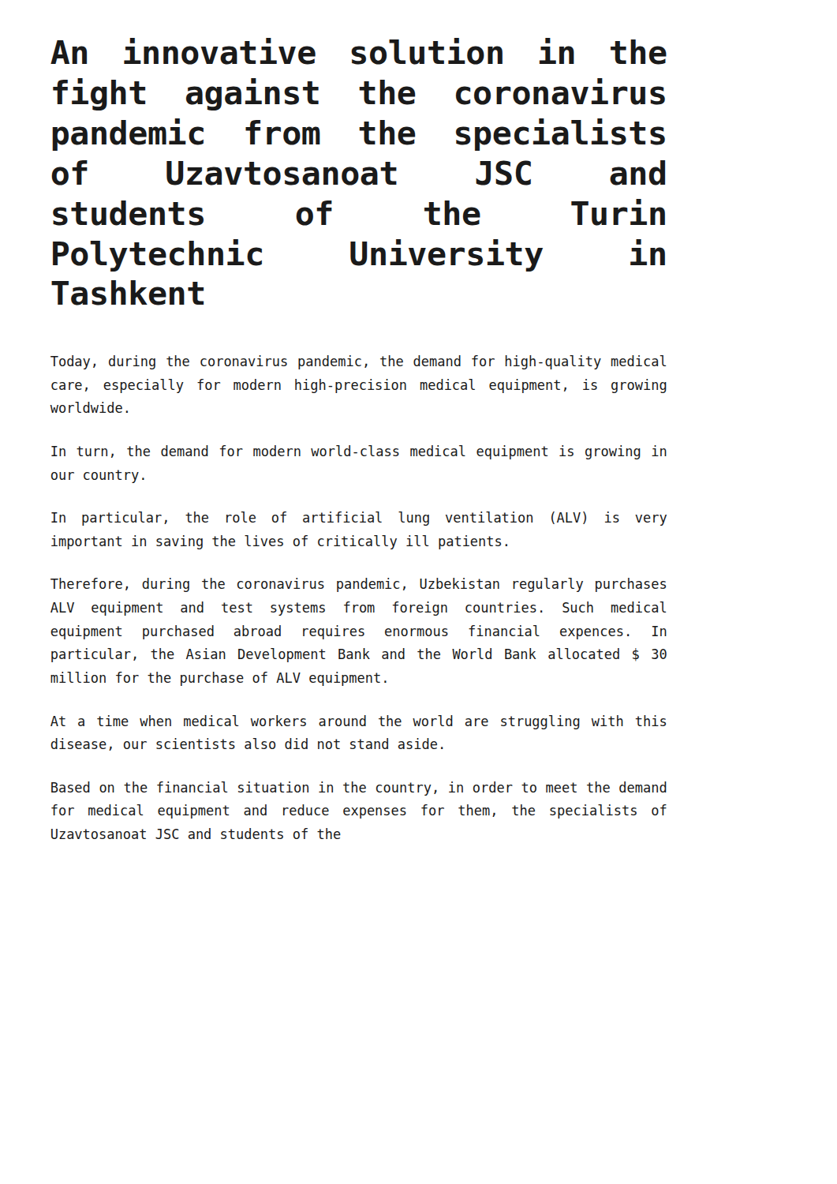An innovative solution in the fight against the coronavirus pandemic from the specialists of Uzavtosanoat JSC and students of the Turin Polytechnic University in Tashkent
Today, during the coronavirus pandemic, the demand for high-quality medical care, especially for modern high-precision medical equipment, is growing worldwide.
In turn, the demand for modern world-class medical equipment is growing in our country.
In particular, the role of artificial lung ventilation (ALV) is very important in saving the lives of critically ill patients.
Therefore, during the coronavirus pandemic, Uzbekistan regularly purchases ALV equipment and test systems from foreign countries. Such medical equipment purchased abroad requires enormous financial expences. In particular, the Asian Development Bank and the World Bank allocated $ 30 million for the purchase of ALV equipment.
At a time when medical workers around the world are struggling with this disease, our scientists also did not stand aside.
Based on the financial situation in the country, in order to meet the demand for medical equipment and reduce expenses for them, the specialists of Uzavtosanoat JSC and students of the